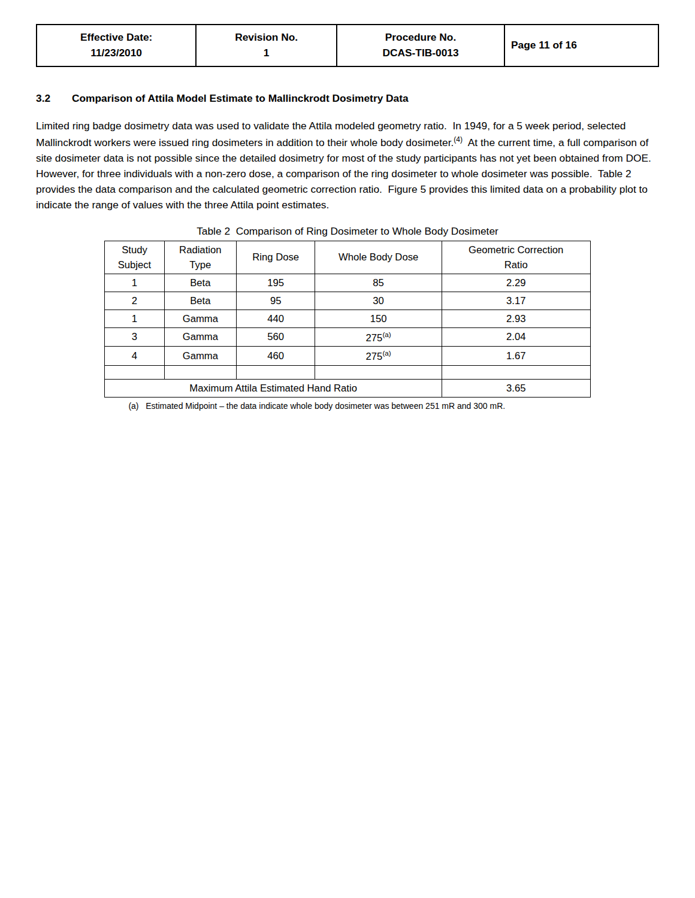| Effective Date: 11/23/2010 | Revision No. 1 | Procedure No. DCAS-TIB-0013 | Page 11 of 16 |
3.2 Comparison of Attila Model Estimate to Mallinckrodt Dosimetry Data
Limited ring badge dosimetry data was used to validate the Attila modeled geometry ratio. In 1949, for a 5 week period, selected Mallinckrodt workers were issued ring dosimeters in addition to their whole body dosimeter.(4) At the current time, a full comparison of site dosimeter data is not possible since the detailed dosimetry for most of the study participants has not yet been obtained from DOE. However, for three individuals with a non-zero dose, a comparison of the ring dosimeter to whole dosimeter was possible. Table 2 provides the data comparison and the calculated geometric correction ratio. Figure 5 provides this limited data on a probability plot to indicate the range of values with the three Attila point estimates.
Table 2 Comparison of Ring Dosimeter to Whole Body Dosimeter
| Study Subject | Radiation Type | Ring Dose | Whole Body Dose | Geometric Correction Ratio |
| --- | --- | --- | --- | --- |
| 1 | Beta | 195 | 85 | 2.29 |
| 2 | Beta | 95 | 30 | 3.17 |
| 1 | Gamma | 440 | 150 | 2.93 |
| 3 | Gamma | 560 | 275 (a) | 2.04 |
| 4 | Gamma | 460 | 275 (a) | 1.67 |
| Maximum Attila Estimated Hand Ratio | 3.65 |
(a) Estimated Midpoint – the data indicate whole body dosimeter was between 251 mR and 300 mR.